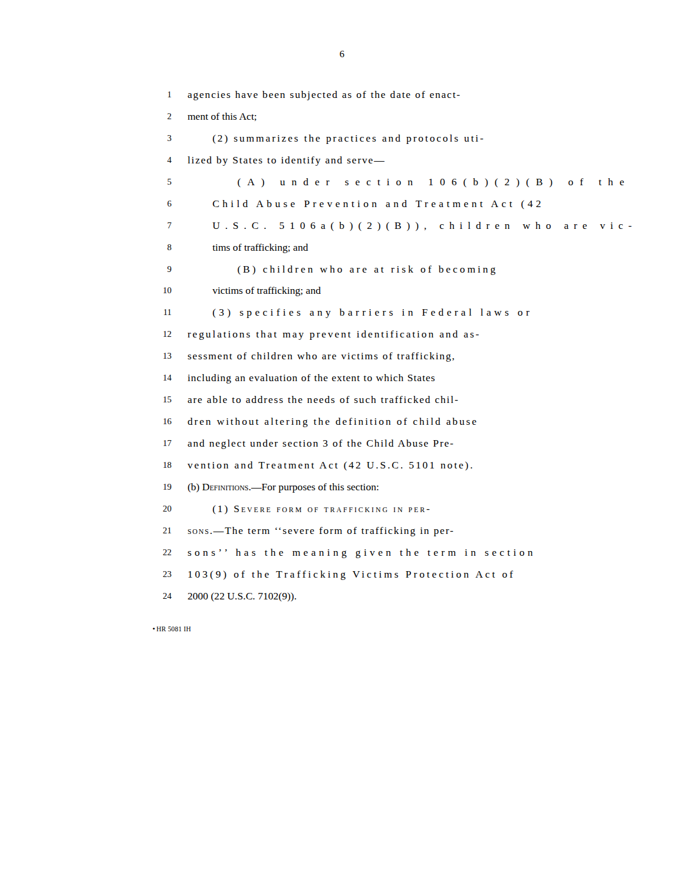6
agencies have been subjected as of the date of enact-
ment of this Act;
(2) summarizes the practices and protocols uti-
lized by States to identify and serve—
(A) under section 106(b)(2)(B) of the
Child Abuse Prevention and Treatment Act (42
U.S.C. 5106a(b)(2)(B)), children who are vic-
tims of trafficking; and
(B) children who are at risk of becoming
victims of trafficking; and
(3) specifies any barriers in Federal laws or
regulations that may prevent identification and as-
sessment of children who are victims of trafficking,
including an evaluation of the extent to which States
are able to address the needs of such trafficked chil-
dren without altering the definition of child abuse
and neglect under section 3 of the Child Abuse Pre-
vention and Treatment Act (42 U.S.C. 5101 note).
(b) Definitions.—For purposes of this section:
(1) Severe form of trafficking in per-
sons.—The term ‘‘severe form of trafficking in per-
sons’’ has the meaning given the term in section
103(9) of the Trafficking Victims Protection Act of
2000 (22 U.S.C. 7102(9)).
•HR 5081 IH